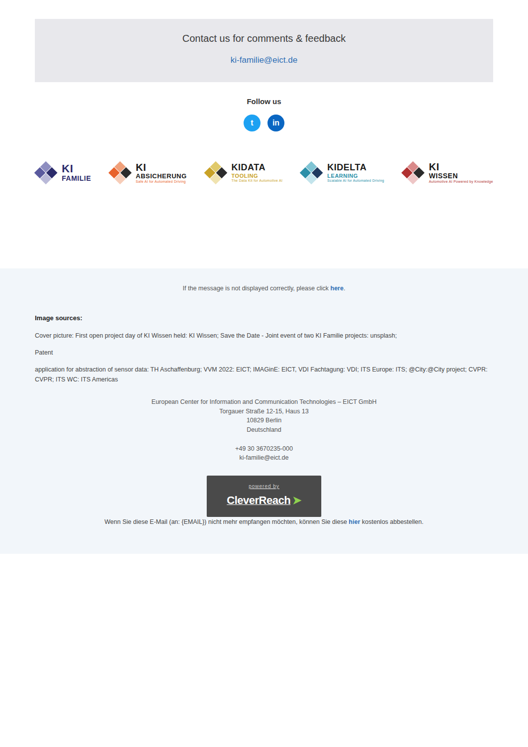Contact us for comments & feedback
ki-familie@eict.de
Follow us
t in
KI
FAMILIE
KI
ABSICHERUNG
Safe AI for Automated Driving
KIDATA
TOOLING
The Data Kit for Automotive AI
KIDELTA
LEARNING
Scalable AI for Automated Driving
KI
WISSEN
Automotive AI Powered by Knowledge
If the message is not displayed correctly, please click here.
Image sources:
Cover picture: First open project day of KI Wissen held: KI Wissen; Save the Date - Joint event of two KI Familie projects: unsplash;
Patent
application for abstraction of sensor data: TH Aschaffenburg; VVM 2022: EICT; IMAGinE: EICT, VDI Fachtagung: VDI; ITS Europe: ITS; @City:@City project; CVPR: CVPR; ITS WC: ITS Americas
European Center for Information and Communication Technologies – EICT GmbH
Torgauer Straße 12-15, Haus 13
10829 Berlin
Deutschland
+49 30 3670235-000
ki-familie@eict.de
powered by CleverReach➤
Wenn Sie diese E-Mail (an: {EMAIL}) nicht mehr empfangen möchten, können Sie diese hier kostenlos abbestellen.